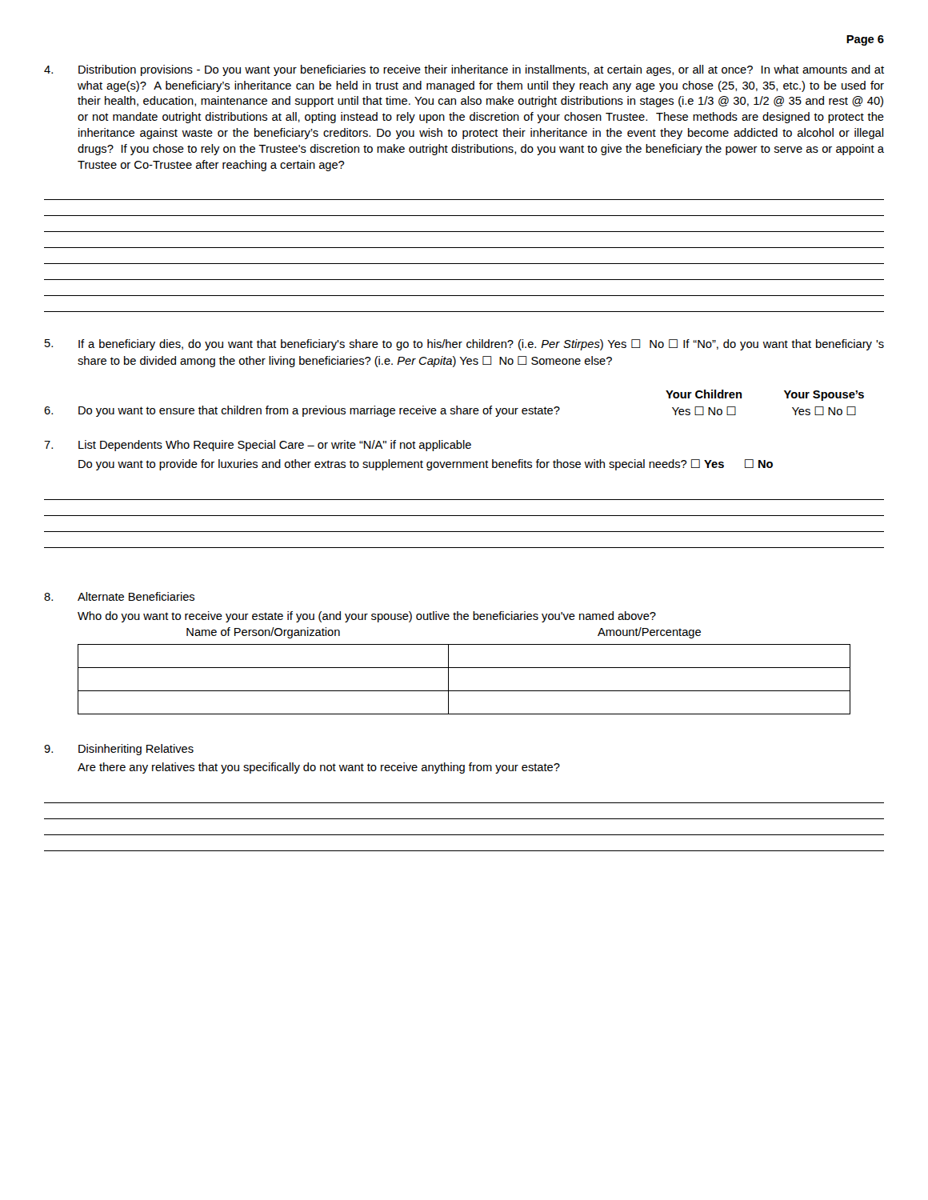Page 6
4.
Distribution provisions - Do you want your beneficiaries to receive their inheritance in installments, at certain ages, or all at once? In what amounts and at what age(s)? A beneficiary’s inheritance can be held in trust and managed for them until they reach any age you chose (25, 30, 35, etc.) to be used for their health, education, maintenance and support until that time. You can also make outright distributions in stages (i.e 1/3 @ 30, 1/2 @ 35 and rest @ 40) or not mandate outright distributions at all, opting instead to rely upon the discretion of your chosen Trustee. These methods are designed to protect the inheritance against waste or the beneficiary’s creditors. Do you wish to protect their inheritance in the event they become addicted to alcohol or illegal drugs? If you chose to rely on the Trustee's discretion to make outright distributions, do you want to give the beneficiary the power to serve as or appoint a Trustee or Co-Trustee after reaching a certain age?
5.
If a beneficiary dies, do you want that beneficiary's share to go to his/her children? (i.e. Per Stirpes) Yes ☐ No ☐ If “No”, do you want that beneficiary 's share to be divided among the other living beneficiaries? (i.e. Per Capita) Yes ☐ No ☐ Someone else?
Your Children Your Spouse’s
6.
Do you want to ensure that children from a previous marriage receive a share of your estate?
Yes ☐ No ☐ Yes ☐ No ☐
7.
List Dependents Who Require Special Care – or write “N/A" if not applicable
Do you want to provide for luxuries and other extras to supplement government benefits for those with special needs? ☐ Yes ☐ No
8.
Alternate Beneficiaries
Who do you want to receive your estate if you (and your spouse) outlive the beneficiaries you've named above?
Name of Person/Organization Amount/Percentage
9.
Disinheriting Relatives
Are there any relatives that you specifically do not want to receive anything from your estate?